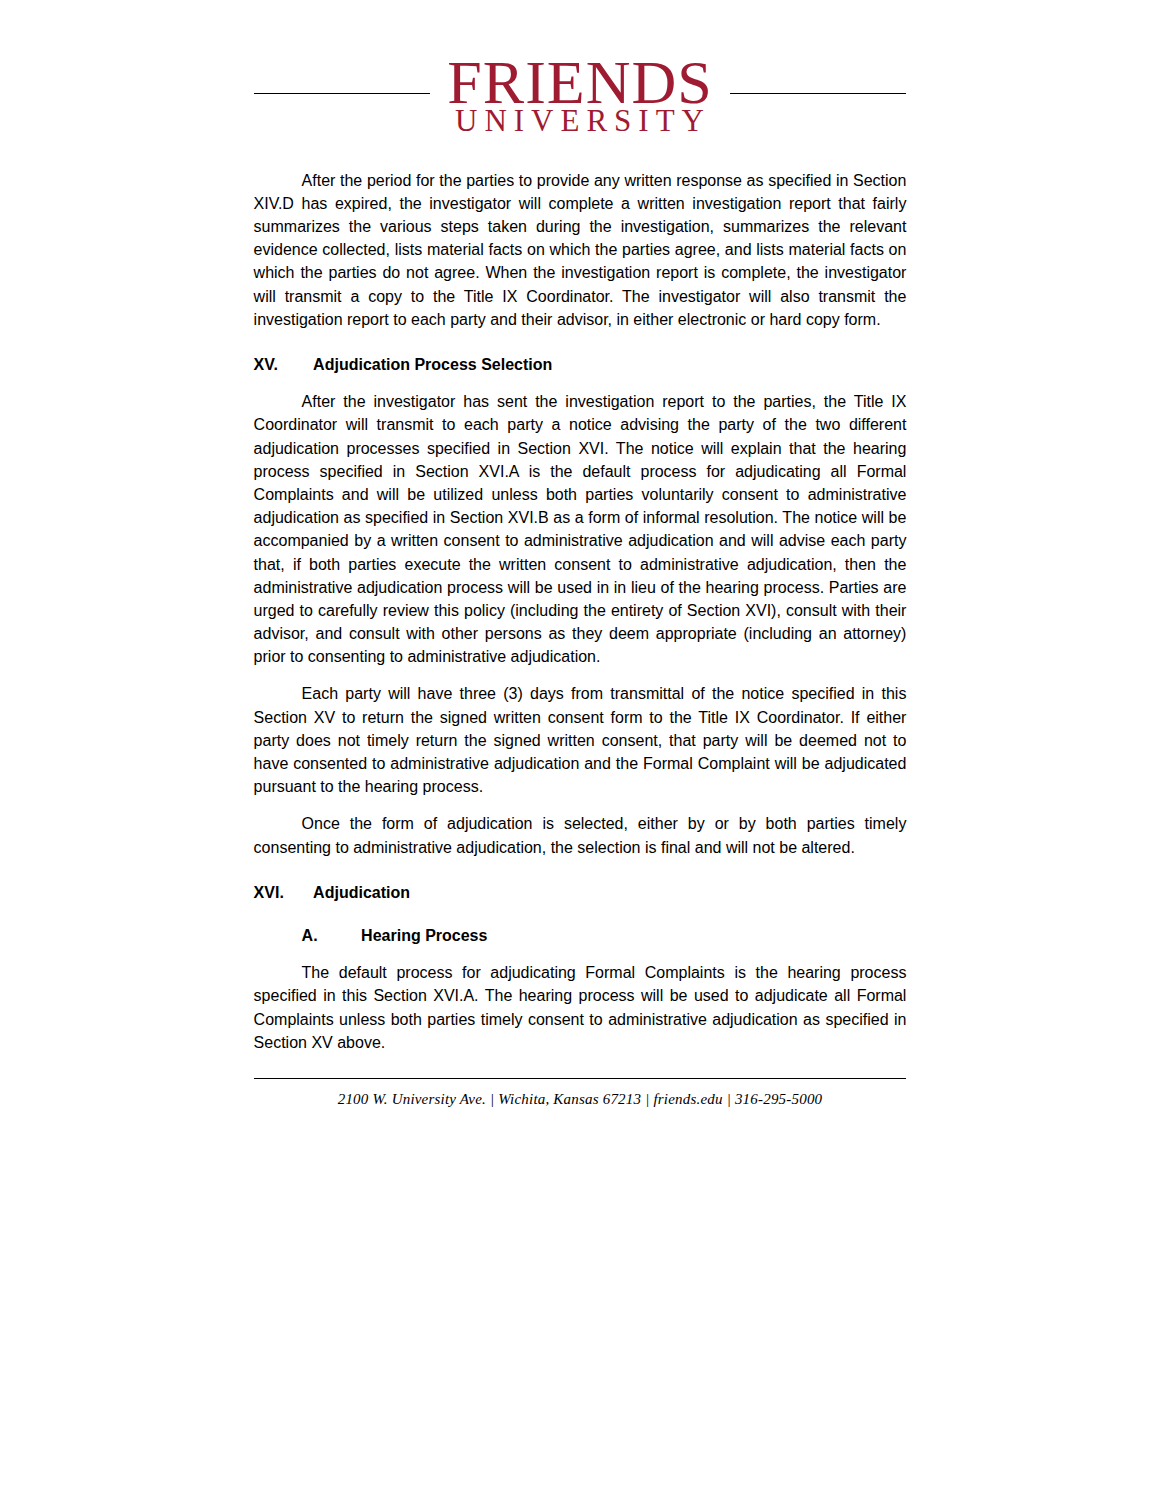FRIENDS UNIVERSITY
After the period for the parties to provide any written response as specified in Section XIV.D has expired, the investigator will complete a written investigation report that fairly summarizes the various steps taken during the investigation, summarizes the relevant evidence collected, lists material facts on which the parties agree, and lists material facts on which the parties do not agree. When the investigation report is complete, the investigator will transmit a copy to the Title IX Coordinator. The investigator will also transmit the investigation report to each party and their advisor, in either electronic or hard copy form.
XV. Adjudication Process Selection
After the investigator has sent the investigation report to the parties, the Title IX Coordinator will transmit to each party a notice advising the party of the two different adjudication processes specified in Section XVI. The notice will explain that the hearing process specified in Section XVI.A is the default process for adjudicating all Formal Complaints and will be utilized unless both parties voluntarily consent to administrative adjudication as specified in Section XVI.B as a form of informal resolution. The notice will be accompanied by a written consent to administrative adjudication and will advise each party that, if both parties execute the written consent to administrative adjudication, then the administrative adjudication process will be used in in lieu of the hearing process. Parties are urged to carefully review this policy (including the entirety of Section XVI), consult with their advisor, and consult with other persons as they deem appropriate (including an attorney) prior to consenting to administrative adjudication.
Each party will have three (3) days from transmittal of the notice specified in this Section XV to return the signed written consent form to the Title IX Coordinator. If either party does not timely return the signed written consent, that party will be deemed not to have consented to administrative adjudication and the Formal Complaint will be adjudicated pursuant to the hearing process.
Once the form of adjudication is selected, either by or by both parties timely consenting to administrative adjudication, the selection is final and will not be altered.
XVI. Adjudication
A. Hearing Process
The default process for adjudicating Formal Complaints is the hearing process specified in this Section XVI.A. The hearing process will be used to adjudicate all Formal Complaints unless both parties timely consent to administrative adjudication as specified in Section XV above.
2100 W. University Ave. | Wichita, Kansas 67213 | friends.edu | 316-295-5000